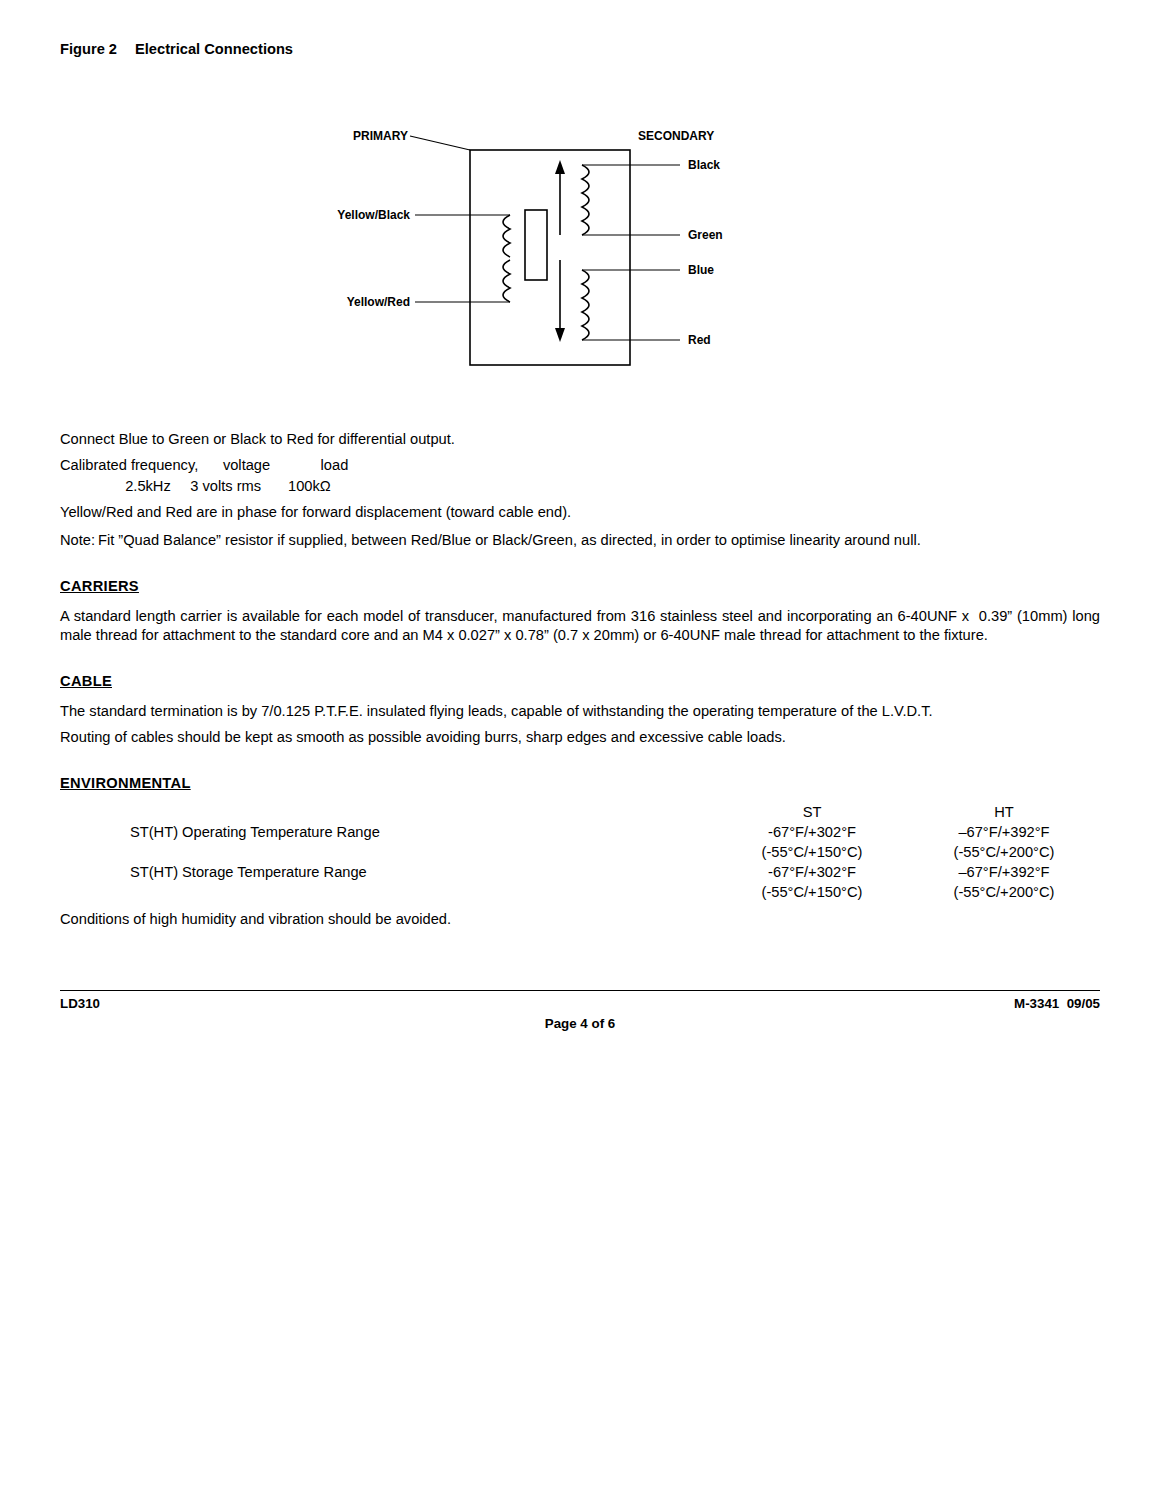Figure 2 Electrical Connections
PRIMARY SECONDARY Yellow/Black Yellow/Red Black Green Blue Red
Connect Blue to Green or Black to Red for differential output.
Calibrated frequency, voltage load
2.5kHz 3 volts rms 100kΩ
Yellow/Red and Red are in phase for forward displacement (toward cable end).
Note: Fit ”Quad Balance” resistor if supplied, between Red/Blue or Black/Green, as directed, in order to optimise linearity around null.
CARRIERS
A standard length carrier is available for each model of transducer, manufactured from 316 stainless steel and incorporating an 6-40UNF x 0.39” (10mm) long male thread for attachment to the standard core and an M4 x 0.027” x 0.78” (0.7 x 20mm) or 6-40UNF male thread for attachment to the fixture.
CABLE
The standard termination is by 7/0.125 P.T.F.E. insulated flying leads, capable of withstanding the operating temperature of the L.V.D.T.
Routing of cables should be kept as smooth as possible avoiding burrs, sharp edges and excessive cable loads.
ENVIRONMENTAL
| | ST | HT |
| ST(HT) Operating Temperature Range | -67°F/+302°F | –67°F/+392°F |
| | (-55°C/+150°C) | (-55°C/+200°C) |
| ST(HT) Storage Temperature Range | -67°F/+302°F | –67°F/+392°F |
| | (-55°C/+150°C) | (-55°C/+200°C) |
Conditions of high humidity and vibration should be avoided.
LD310 M-3341 09/05
Page 4 of 6